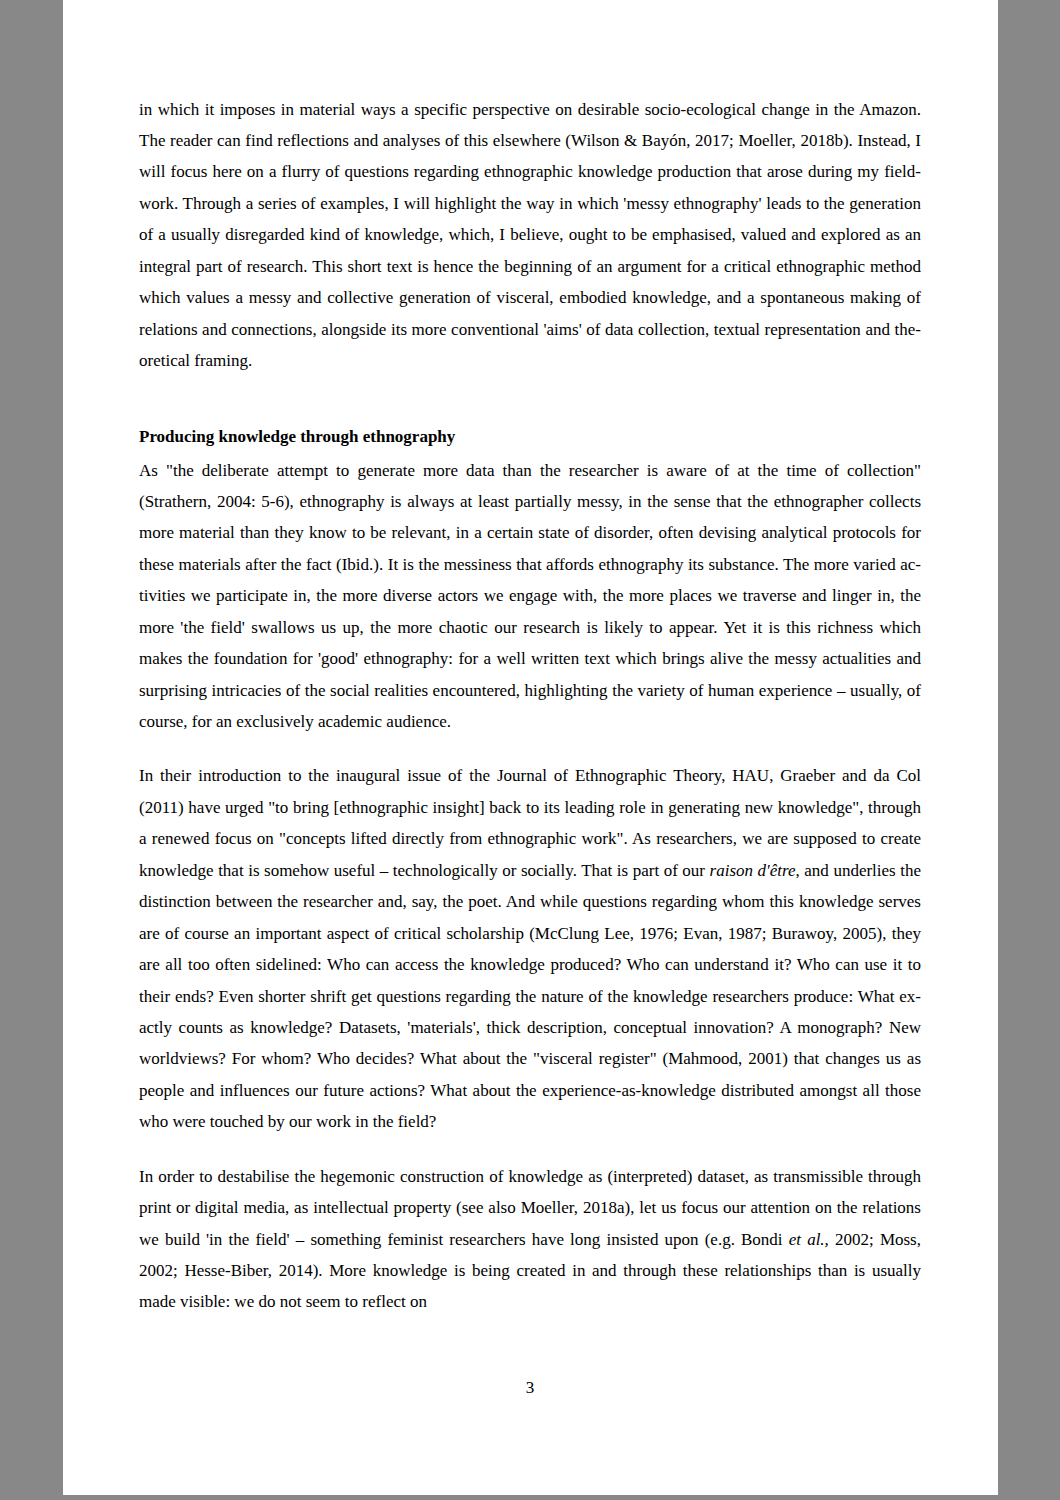in which it imposes in material ways a specific perspective on desirable socio-ecological change in the Amazon. The reader can find reflections and analyses of this elsewhere (Wilson & Bayón, 2017; Moeller, 2018b). Instead, I will focus here on a flurry of questions regarding ethnographic knowledge production that arose during my fieldwork. Through a series of examples, I will highlight the way in which 'messy ethnography' leads to the generation of a usually disregarded kind of knowledge, which, I believe, ought to be emphasised, valued and explored as an integral part of research. This short text is hence the beginning of an argument for a critical ethnographic method which values a messy and collective generation of visceral, embodied knowledge, and a spontaneous making of relations and connections, alongside its more conventional 'aims' of data collection, textual representation and theoretical framing.
Producing knowledge through ethnography
As "the deliberate attempt to generate more data than the researcher is aware of at the time of collection" (Strathern, 2004: 5-6), ethnography is always at least partially messy, in the sense that the ethnographer collects more material than they know to be relevant, in a certain state of disorder, often devising analytical protocols for these materials after the fact (Ibid.). It is the messiness that affords ethnography its substance. The more varied activities we participate in, the more diverse actors we engage with, the more places we traverse and linger in, the more 'the field' swallows us up, the more chaotic our research is likely to appear. Yet it is this richness which makes the foundation for 'good' ethnography: for a well written text which brings alive the messy actualities and surprising intricacies of the social realities encountered, highlighting the variety of human experience – usually, of course, for an exclusively academic audience.
In their introduction to the inaugural issue of the Journal of Ethnographic Theory, HAU, Graeber and da Col (2011) have urged "to bring [ethnographic insight] back to its leading role in generating new knowledge", through a renewed focus on "concepts lifted directly from ethnographic work". As researchers, we are supposed to create knowledge that is somehow useful – technologically or socially. That is part of our raison d'être, and underlies the distinction between the researcher and, say, the poet. And while questions regarding whom this knowledge serves are of course an important aspect of critical scholarship (McClung Lee, 1976; Evan, 1987; Burawoy, 2005), they are all too often sidelined: Who can access the knowledge produced? Who can understand it? Who can use it to their ends? Even shorter shrift get questions regarding the nature of the knowledge researchers produce: What exactly counts as knowledge? Datasets, 'materials', thick description, conceptual innovation? A monograph? New worldviews? For whom? Who decides? What about the "visceral register" (Mahmood, 2001) that changes us as people and influences our future actions? What about the experience-as-knowledge distributed amongst all those who were touched by our work in the field?
In order to destabilise the hegemonic construction of knowledge as (interpreted) dataset, as transmissible through print or digital media, as intellectual property (see also Moeller, 2018a), let us focus our attention on the relations we build 'in the field' – something feminist researchers have long insisted upon (e.g. Bondi et al., 2002; Moss, 2002; Hesse-Biber, 2014). More knowledge is being created in and through these relationships than is usually made visible: we do not seem to reflect on
3